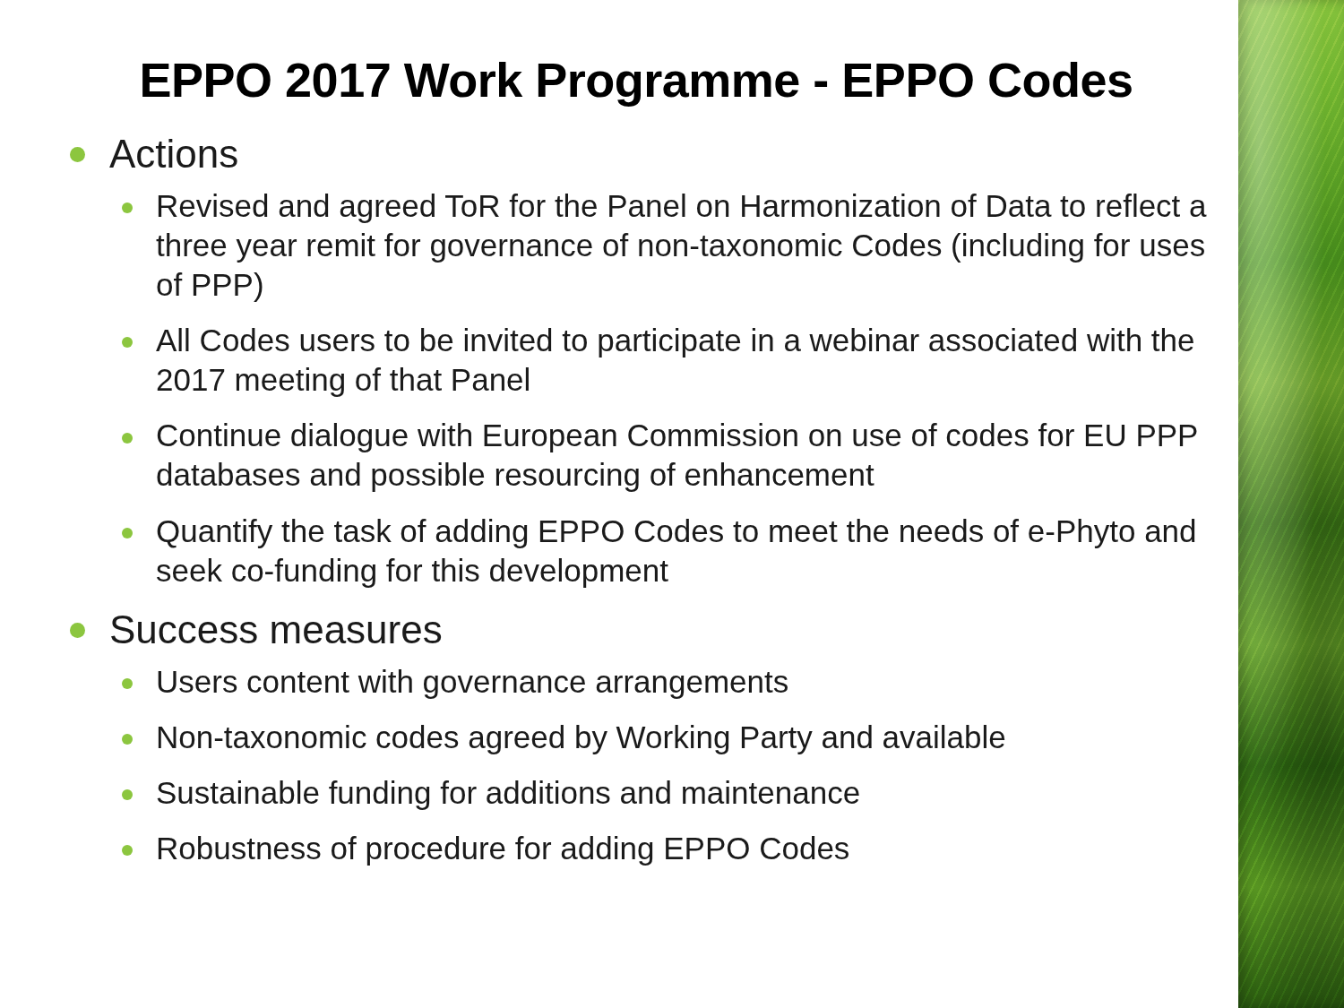EPPO 2017 Work Programme - EPPO Codes
Actions
Revised and agreed ToR for the Panel on Harmonization of Data to reflect a three year remit for governance of non-taxonomic Codes (including for uses of PPP)
All Codes users to be invited to participate in a webinar associated with the 2017 meeting of that Panel
Continue dialogue with European Commission on use of codes for EU PPP databases and possible resourcing of enhancement
Quantify the task of adding EPPO Codes to meet the needs of e-Phyto and seek co-funding for this development
Success measures
Users content with governance arrangements
Non-taxonomic codes agreed by Working Party and available
Sustainable funding for additions and maintenance
Robustness of procedure for adding EPPO Codes